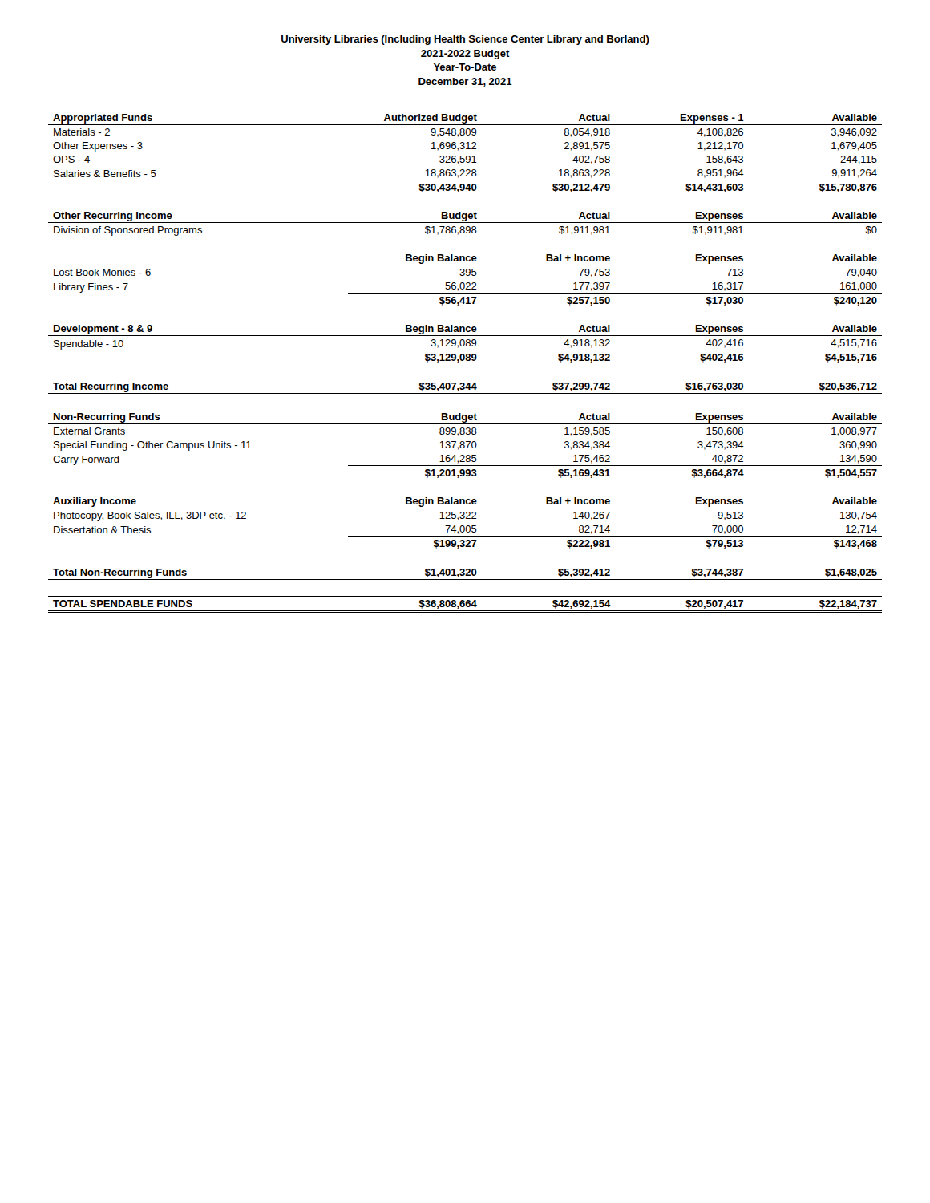University Libraries (Including Health Science Center Library and Borland)
2021-2022 Budget
Year-To-Date
December 31, 2021
| Appropriated Funds | Authorized Budget | Actual | Expenses - 1 | Available |
| --- | --- | --- | --- | --- |
| Materials - 2 | 9,548,809 | 8,054,918 | 4,108,826 | 3,946,092 |
| Other Expenses - 3 | 1,696,312 | 2,891,575 | 1,212,170 | 1,679,405 |
| OPS - 4 | 326,591 | 402,758 | 158,643 | 244,115 |
| Salaries & Benefits - 5 | 18,863,228 | 18,863,228 | 8,951,964 | 9,911,264 |
| | $30,434,940 | $30,212,479 | $14,431,603 | $15,780,876 |
| Other Recurring Income | Budget | Actual | Expenses | Available |
| Division of Sponsored Programs | $1,786,898 | $1,911,981 | $1,911,981 | $0 |
| | Begin Balance | Bal + Income | Expenses | Available |
| Lost Book Monies - 6 | 395 | 79,753 | 713 | 79,040 |
| Library Fines - 7 | 56,022 | 177,397 | 16,317 | 161,080 |
| | $56,417 | $257,150 | $17,030 | $240,120 |
| Development - 8 & 9 | Begin Balance | Actual | Expenses | Available |
| Spendable - 10 | 3,129,089 | 4,918,132 | 402,416 | 4,515,716 |
| | $3,129,089 | $4,918,132 | $402,416 | $4,515,716 |
| Total Recurring Income | $35,407,344 | $37,299,742 | $16,763,030 | $20,536,712 |
| Non-Recurring Funds | Budget | Actual | Expenses | Available |
| External Grants | 899,838 | 1,159,585 | 150,608 | 1,008,977 |
| Special Funding - Other Campus Units - 11 | 137,870 | 3,834,384 | 3,473,394 | 360,990 |
| Carry Forward | 164,285 | 175,462 | 40,872 | 134,590 |
| | $1,201,993 | $5,169,431 | $3,664,874 | $1,504,557 |
| Auxiliary Income | Begin Balance | Bal + Income | Expenses | Available |
| Photocopy, Book Sales, ILL, 3DP etc. - 12 | 125,322 | 140,267 | 9,513 | 130,754 |
| Dissertation & Thesis | 74,005 | 82,714 | 70,000 | 12,714 |
| | $199,327 | $222,981 | $79,513 | $143,468 |
| Total Non-Recurring Funds | $1,401,320 | $5,392,412 | $3,744,387 | $1,648,025 |
| TOTAL SPENDABLE FUNDS | $36,808,664 | $42,692,154 | $20,507,417 | $22,184,737 |